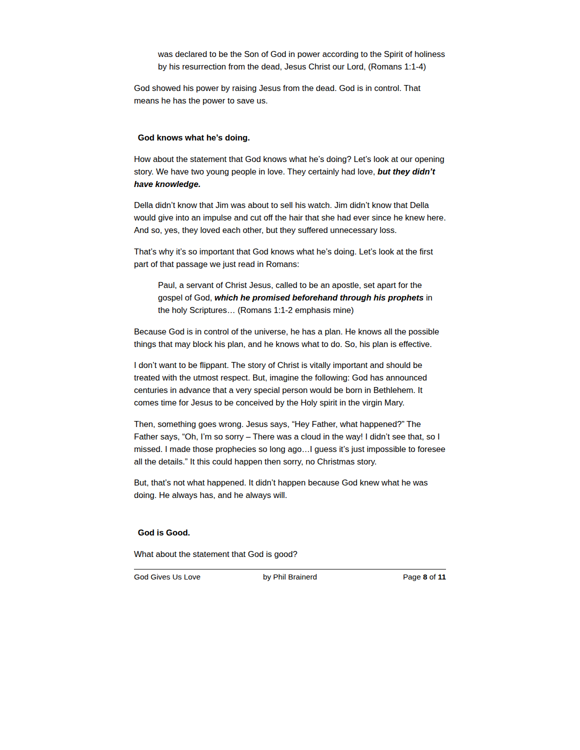was declared to be the Son of God in power according to the Spirit of holiness by his resurrection from the dead, Jesus Christ our Lord, (Romans 1:1-4)
God showed his power by raising Jesus from the dead. God is in control. That means he has the power to save us.
God knows what he’s doing.
How about the statement that God knows what he’s doing? Let’s look at our opening story. We have two young people in love. They certainly had love, but they didn’t have knowledge.
Della didn’t know that Jim was about to sell his watch. Jim didn’t know that Della would give into an impulse and cut off the hair that she had ever since he knew here. And so, yes, they loved each other, but they suffered unnecessary loss.
That’s why it’s so important that God knows what he’s doing. Let’s look at the first part of that passage we just read in Romans:
Paul, a servant of Christ Jesus, called to be an apostle, set apart for the gospel of God, which he promised beforehand through his prophets in the holy Scriptures… (Romans 1:1-2 emphasis mine)
Because God is in control of the universe, he has a plan. He knows all the possible things that may block his plan, and he knows what to do. So, his plan is effective.
I don’t want to be flippant. The story of Christ is vitally important and should be treated with the utmost respect. But, imagine the following: God has announced centuries in advance that a very special person would be born in Bethlehem. It comes time for Jesus to be conceived by the Holy spirit in the virgin Mary.
Then, something goes wrong. Jesus says, “Hey Father, what happened?” The Father says, “Oh, I’m so sorry – There was a cloud in the way! I didn’t see that, so I missed. I made those prophecies so long ago…I guess it’s just impossible to foresee all the details.” It this could happen then sorry, no Christmas story.
But, that’s not what happened. It didn’t happen because God knew what he was doing. He always has, and he always will.
God is Good.
What about the statement that God is good?
God Gives Us Love by Phil Brainerd Page 8 of 11